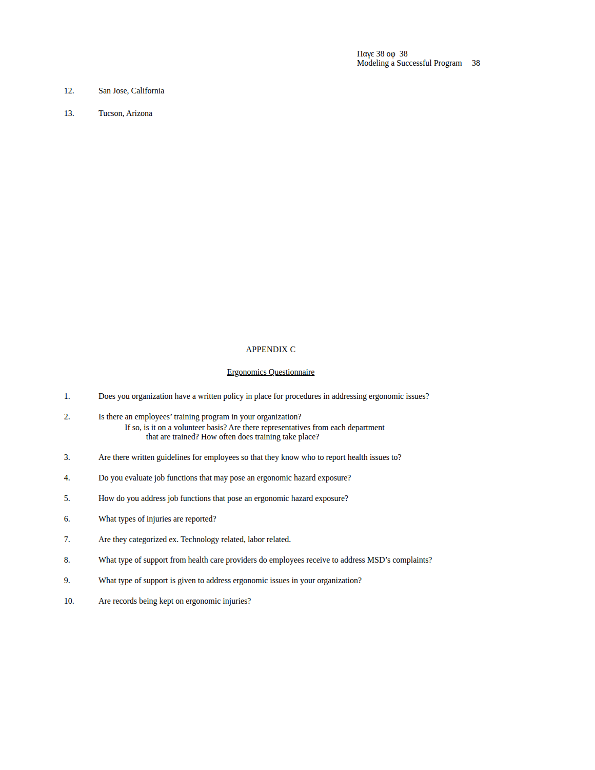Παγε 38 οφ 38 Modeling a Successful Program38
12. San Jose, California
13. Tucson, Arizona
APPENDIX C
Ergonomics Questionnaire
1. Does you organization have a written policy in place for procedures in addressing ergonomic issues?
2. Is there an employees’ training program in your organization?
If so, is it on a volunteer basis? Are there representatives from each department
that are trained? How often does training take place?
3. Are there written guidelines for employees so that they know who to report health issues to?
4. Do you evaluate job functions that may pose an ergonomic hazard exposure?
5. How do you address job functions that pose an ergonomic hazard exposure?
6. What types of injuries are reported?
7. Are they categorized ex. Technology related, labor related.
8. What type of support from health care providers do employees receive to address MSD’s complaints?
9. What type of support is given to address ergonomic issues in your organization?
10. Are records being kept on ergonomic injuries?